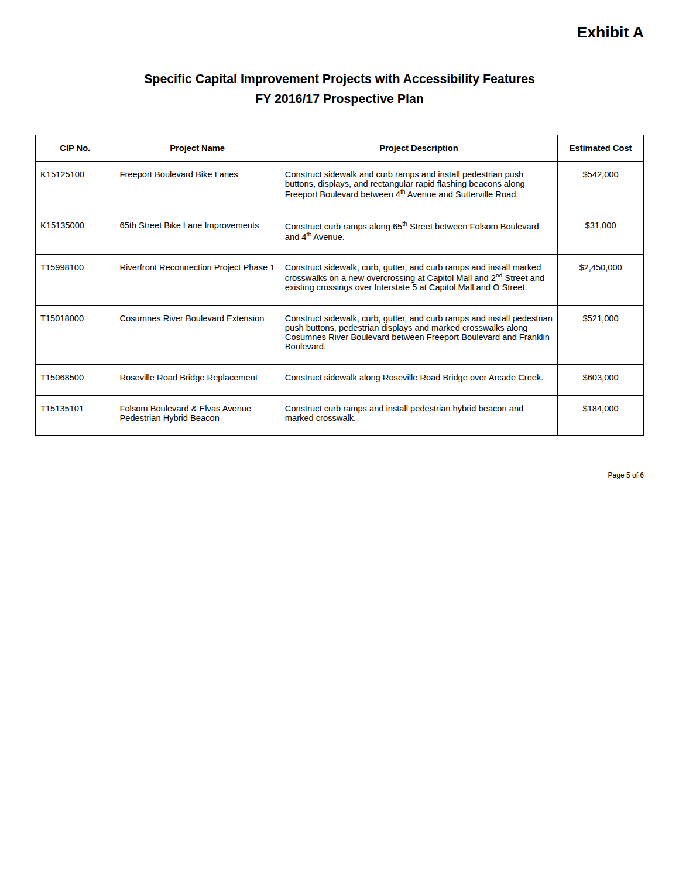Exhibit A
Specific Capital Improvement Projects with Accessibility Features
FY 2016/17 Prospective Plan
| CIP No. | Project Name | Project Description | Estimated Cost |
| --- | --- | --- | --- |
| K15125100 | Freeport Boulevard Bike Lanes | Construct sidewalk and curb ramps and install pedestrian push buttons, displays, and rectangular rapid flashing beacons along Freeport Boulevard between 4 th Avenue and Sutterville Road. | $542,000 |
| K15135000 | 65th Street Bike Lane Improvements | Construct curb ramps along 65 th Street between Folsom Boulevard and 4 th Avenue. | $31,000 |
| T15998100 | Riverfront Reconnection Project Phase 1 | Construct sidewalk, curb, gutter, and curb ramps and install marked crosswalks on a new overcrossing at Capitol Mall and 2 nd Street and existing crossings over Interstate 5 at Capitol Mall and O Street. | $2,450,000 |
| T15018000 | Cosumnes River Boulevard Extension | Construct sidewalk, curb, gutter, and curb ramps and install pedestrian push buttons, pedestrian displays and marked crosswalks along Cosumnes River Boulevard between Freeport Boulevard and Franklin Boulevard. | $521,000 |
| T15068500 | Roseville Road Bridge Replacement | Construct sidewalk along Roseville Road Bridge over Arcade Creek. | $603,000 |
| T15135101 | Folsom Boulevard & Elvas Avenue Pedestrian Hybrid Beacon | Construct curb ramps and install pedestrian hybrid beacon and marked crosswalk. | $184,000 |
Page 5 of 6